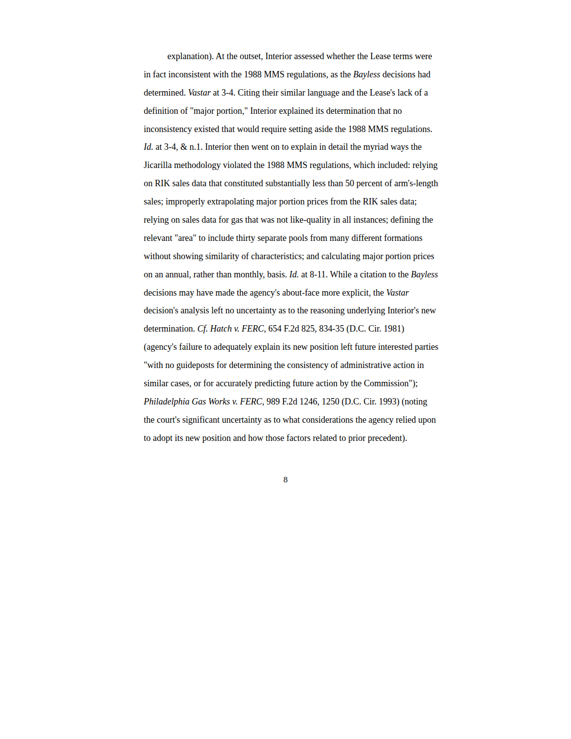explanation). At the outset, Interior assessed whether the Lease terms were in fact inconsistent with the 1988 MMS regulations, as the Bayless decisions had determined. Vastar at 3-4. Citing their similar language and the Lease's lack of a definition of "major portion," Interior explained its determination that no inconsistency existed that would require setting aside the 1988 MMS regulations. Id. at 3-4, & n.1. Interior then went on to explain in detail the myriad ways the Jicarilla methodology violated the 1988 MMS regulations, which included: relying on RIK sales data that constituted substantially less than 50 percent of arm's-length sales; improperly extrapolating major portion prices from the RIK sales data; relying on sales data for gas that was not like-quality in all instances; defining the relevant "area" to include thirty separate pools from many different formations without showing similarity of characteristics; and calculating major portion prices on an annual, rather than monthly, basis. Id. at 8-11. While a citation to the Bayless decisions may have made the agency's about-face more explicit, the Vastar decision's analysis left no uncertainty as to the reasoning underlying Interior's new determination. Cf. Hatch v. FERC, 654 F.2d 825, 834-35 (D.C. Cir. 1981) (agency's failure to adequately explain its new position left future interested parties "with no guideposts for determining the consistency of administrative action in similar cases, or for accurately predicting future action by the Commission"); Philadelphia Gas Works v. FERC, 989 F.2d 1246, 1250 (D.C. Cir. 1993) (noting the court's significant uncertainty as to what considerations the agency relied upon to adopt its new position and how those factors related to prior precedent).
8